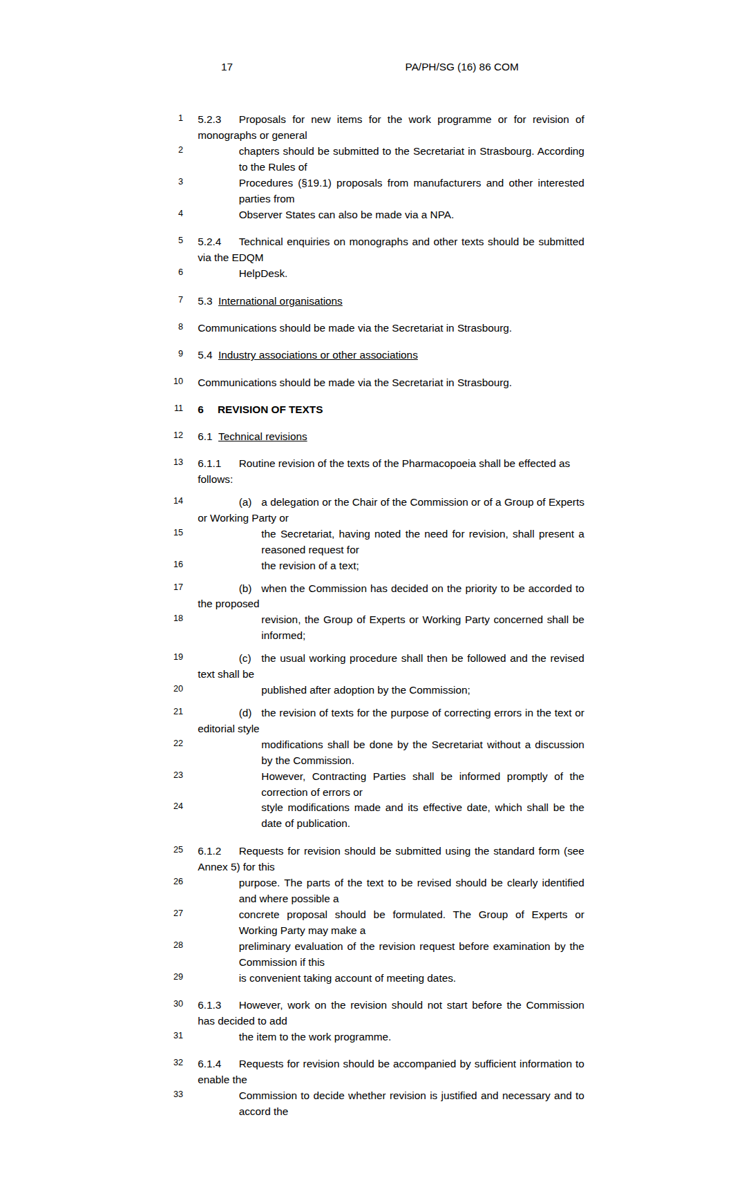17 PA/PH/SG (16) 86 COM
1
5.2.3 Proposals for new items for the work programme or for revision of monographs or general
2
chapters should be submitted to the Secretariat in Strasbourg. According to the Rules of
3
Procedures (§19.1) proposals from manufacturers and other interested parties from
4
Observer States can also be made via a NPA.
5
5.2.4 Technical enquiries on monographs and other texts should be submitted via the EDQM
6
HelpDesk.
7
5.3 International organisations
8
Communications should be made via the Secretariat in Strasbourg.
9
5.4 Industry associations or other associations
10
Communications should be made via the Secretariat in Strasbourg.
11
6
REVISION OF TEXTS
12
6.1 Technical revisions
13
6.1.1 Routine revision of the texts of the Pharmacopoeia shall be effected as follows:
14
(a) a delegation or the Chair of the Commission or of a Group of Experts or Working Party or
15
the Secretariat, having noted the need for revision, shall present a reasoned request for
16
the revision of a text;
17
(b) when the Commission has decided on the priority to be accorded to the proposed
18
revision, the Group of Experts or Working Party concerned shall be informed;
19
(c) the usual working procedure shall then be followed and the revised text shall be
20
published after adoption by the Commission;
21
(d) the revision of texts for the purpose of correcting errors in the text or editorial style
22
modifications shall be done by the Secretariat without a discussion by the Commission.
23
However, Contracting Parties shall be informed promptly of the correction of errors or
24
style modifications made and its effective date, which shall be the date of publication.
25
6.1.2 Requests for revision should be submitted using the standard form (see Annex 5) for this
26
purpose. The parts of the text to be revised should be clearly identified and where possible a
27
concrete proposal should be formulated. The Group of Experts or Working Party may make a
28
preliminary evaluation of the revision request before examination by the Commission if this
29
is convenient taking account of meeting dates.
30
6.1.3 However, work on the revision should not start before the Commission has decided to add
31
the item to the work programme.
32
6.1.4 Requests for revision should be accompanied by sufficient information to enable the
33
Commission to decide whether revision is justified and necessary and to accord the